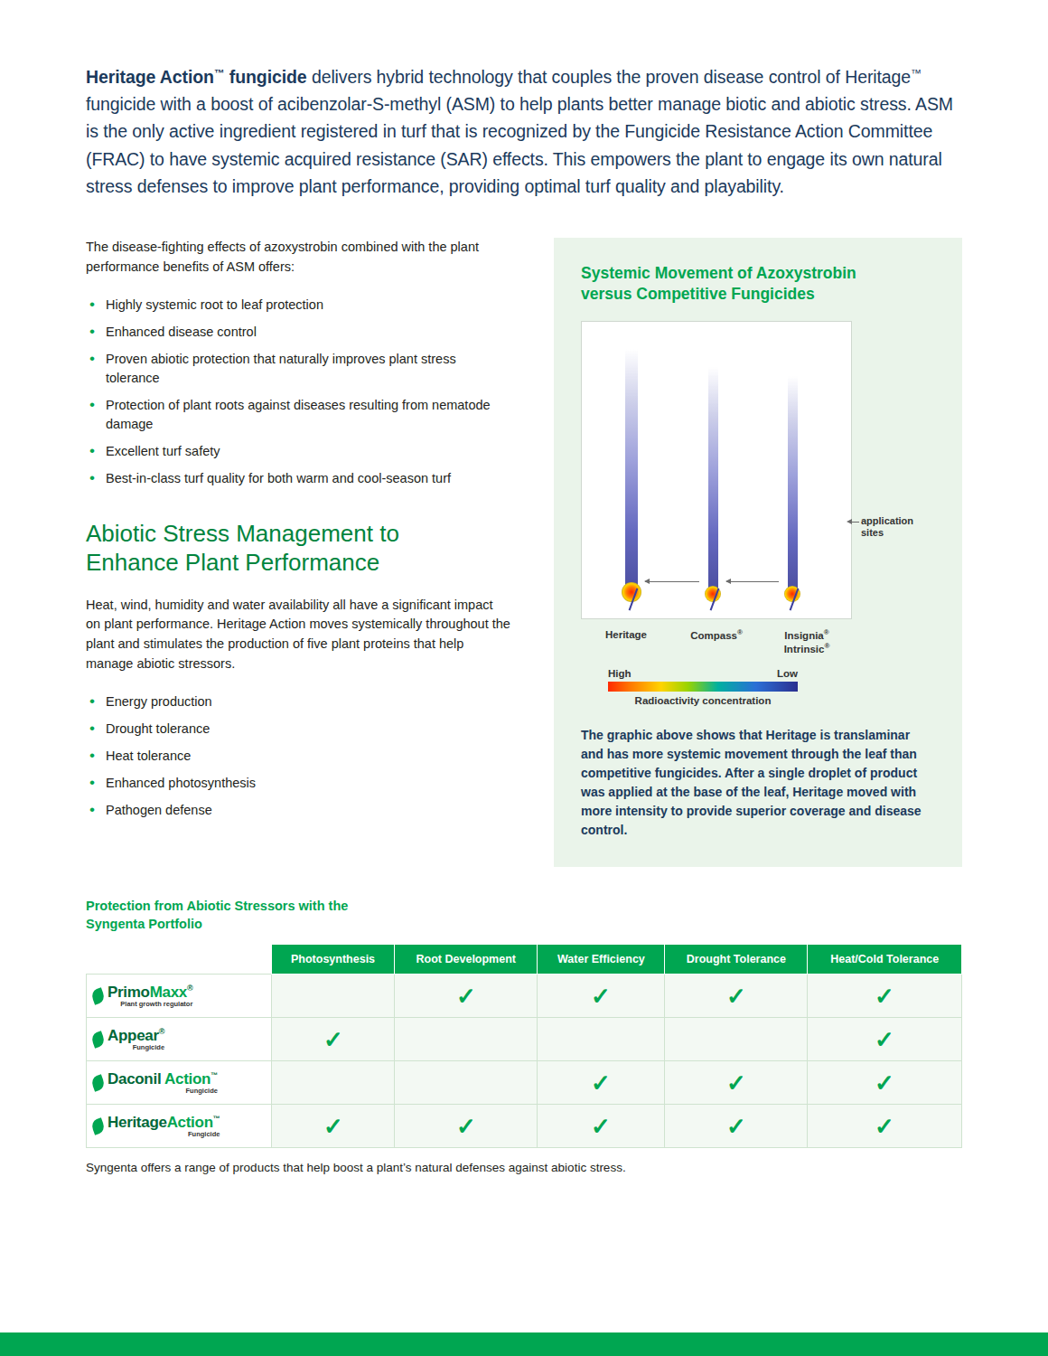Heritage Action™ fungicide delivers hybrid technology that couples the proven disease control of Heritage™ fungicide with a boost of acibenzolar-S-methyl (ASM) to help plants better manage biotic and abiotic stress. ASM is the only active ingredient registered in turf that is recognized by the Fungicide Resistance Action Committee (FRAC) to have systemic acquired resistance (SAR) effects. This empowers the plant to engage its own natural stress defenses to improve plant performance, providing optimal turf quality and playability.
The disease-fighting effects of azoxystrobin combined with the plant performance benefits of ASM offers:
Highly systemic root to leaf protection
Enhanced disease control
Proven abiotic protection that naturally improves plant stress tolerance
Protection of plant roots against diseases resulting from nematode damage
Excellent turf safety
Best-in-class turf quality for both warm and cool-season turf
Abiotic Stress Management to
Enhance Plant Performance
Heat, wind, humidity and water availability all have a significant impact on plant performance. Heritage Action moves systemically throughout the plant and stimulates the production of five plant proteins that help manage abiotic stressors.
Energy production
Drought tolerance
Heat tolerance
Enhanced photosynthesis
Pathogen defense
Systemic Movement of Azoxystrobin
versus Competitive Fungicides
application
sites
Heritage Compass® Insignia®
Intrinsic®
High Low
Radioactivity concentration
The graphic above shows that Heritage is translaminar and has more systemic movement through the leaf than competitive fungicides. After a single droplet of product was applied at the base of the leaf, Heritage moved with more intensity to provide superior coverage and disease control.
Protection from Abiotic Stressors with the
Syngenta Portfolio
| | Photosynthesis | Root Development | Water Efficiency | Drought Tolerance | Heat/Cold Tolerance |
| --- | --- | --- | --- | --- | --- |
| Primo Maxx ® Plant growth regulator | | ✓ | ✓ | ✓ | ✓ |
| Appear ® Fungicide | ✓ | | | | ✓ |
| Daconil Action ™ Fungicide | | | ✓ | ✓ | ✓ |
| Heritage Action ™ Fungicide | ✓ | ✓ | ✓ | ✓ | ✓ |
Syngenta offers a range of products that help boost a plant’s natural defenses against abiotic stress.